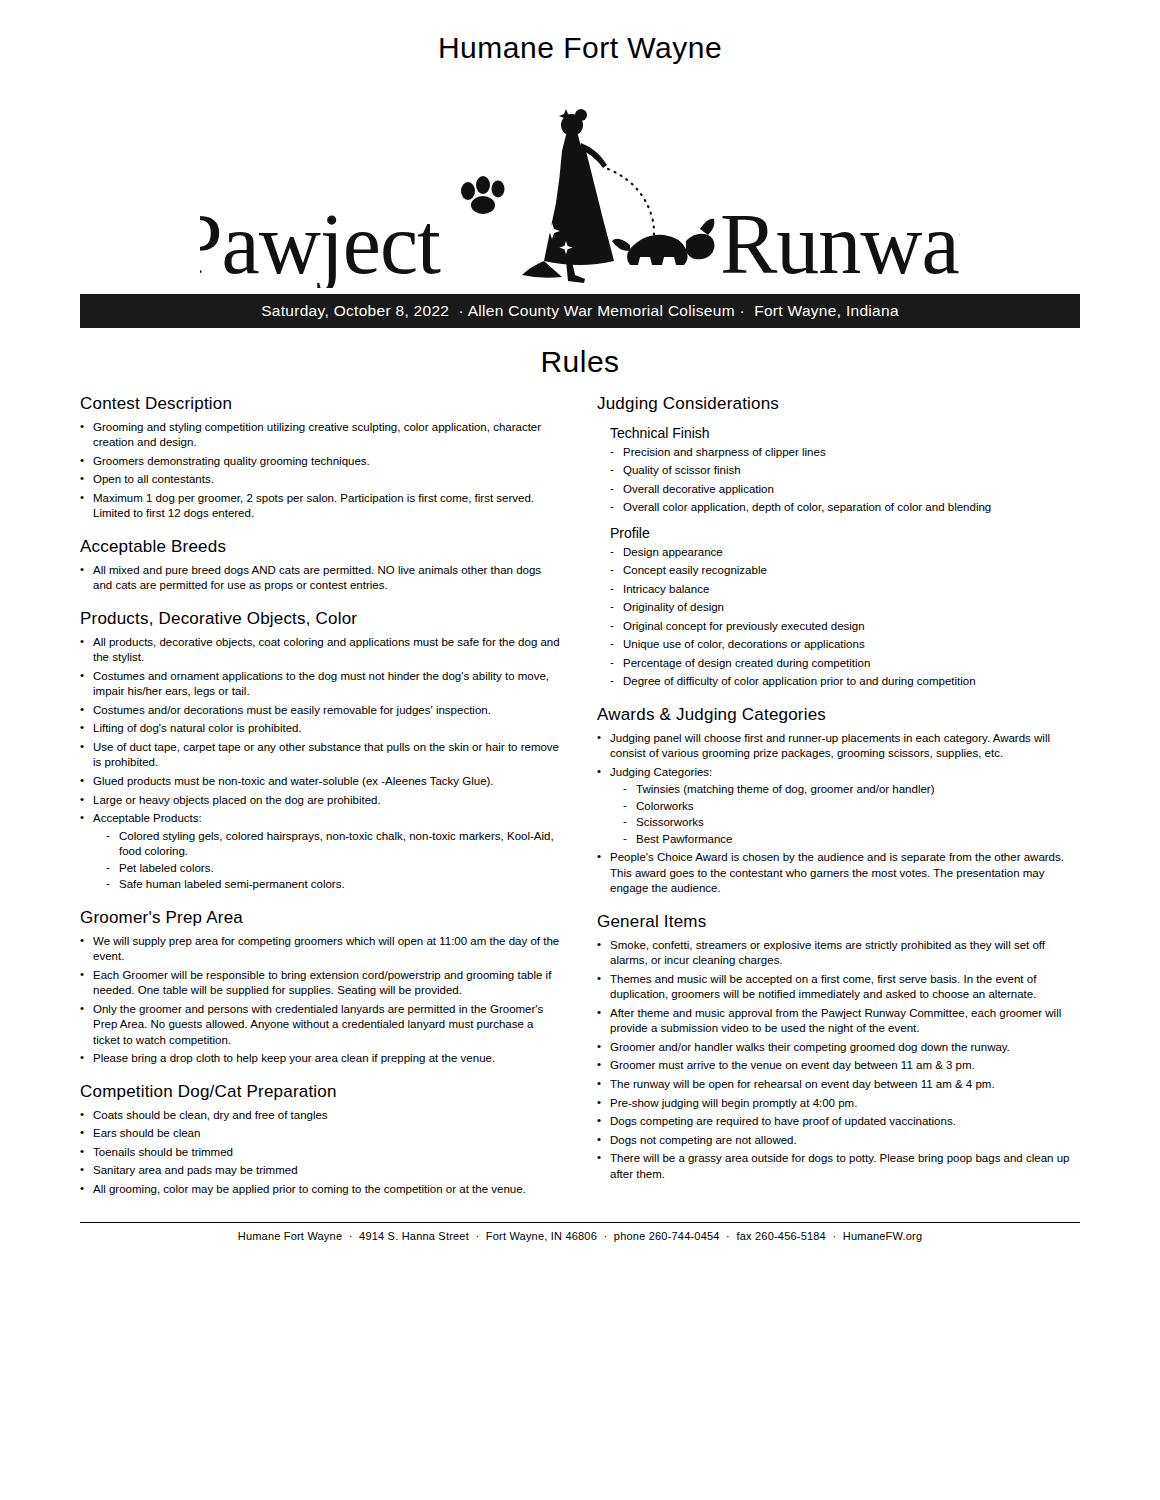Humane Fort Wayne
Pawject Runway
Saturday, October 8, 2022 · Allen County War Memorial Coliseum · Fort Wayne, Indiana
Rules
Contest Description
Grooming and styling competition utilizing creative sculpting, color application, character creation and design.
Groomers demonstrating quality grooming techniques.
Open to all contestants.
Maximum 1 dog per groomer, 2 spots per salon. Participation is first come, first served. Limited to first 12 dogs entered.
Acceptable Breeds
All mixed and pure breed dogs AND cats are permitted. NO live animals other than dogs and cats are permitted for use as props or contest entries.
Products, Decorative Objects, Color
All products, decorative objects, coat coloring and applications must be safe for the dog and the stylist.
Costumes and ornament applications to the dog must not hinder the dog's ability to move, impair his/her ears, legs or tail.
Costumes and/or decorations must be easily removable for judges' inspection.
Lifting of dog's natural color is prohibited.
Use of duct tape, carpet tape or any other substance that pulls on the skin or hair to remove is prohibited.
Glued products must be non-toxic and water-soluble (ex -Aleenes Tacky Glue).
Large or heavy objects placed on the dog are prohibited.
Acceptable Products:
Colored styling gels, colored hairsprays, non-toxic chalk, non-toxic markers, Kool-Aid, food coloring.
Pet labeled colors.
Safe human labeled semi-permanent colors.
Groomer's Prep Area
We will supply prep area for competing groomers which will open at 11:00 am the day of the event.
Each Groomer will be responsible to bring extension cord/powerstrip and grooming table if needed. One table will be supplied for supplies. Seating will be provided.
Only the groomer and persons with credentialed lanyards are permitted in the Groomer's Prep Area. No guests allowed. Anyone without a credentialed lanyard must purchase a ticket to watch competition.
Please bring a drop cloth to help keep your area clean if prepping at the venue.
Competition Dog/Cat Preparation
Coats should be clean, dry and free of tangles
Ears should be clean
Toenails should be trimmed
Sanitary area and pads may be trimmed
All grooming, color may be applied prior to coming to the competition or at the venue.
Judging Considerations
Technical Finish
Precision and sharpness of clipper lines
Quality of scissor finish
Overall decorative application
Overall color application, depth of color, separation of color and blending
Profile
Design appearance
Concept easily recognizable
Intricacy balance
Originality of design
Original concept for previously executed design
Unique use of color, decorations or applications
Percentage of design created during competition
Degree of difficulty of color application prior to and during competition
Awards & Judging Categories
Judging panel will choose first and runner-up placements in each category. Awards will consist of various grooming prize packages, grooming scissors, supplies, etc.
Judging Categories:
Twinsies (matching theme of dog, groomer and/or handler)
Colorworks
Scissorworks
Best Pawformance
People's Choice Award is chosen by the audience and is separate from the other awards. This award goes to the contestant who garners the most votes. The presentation may engage the audience.
General Items
Smoke, confetti, streamers or explosive items are strictly prohibited as they will set off alarms, or incur cleaning charges.
Themes and music will be accepted on a first come, first serve basis. In the event of duplication, groomers will be notified immediately and asked to choose an alternate.
After theme and music approval from the Pawject Runway Committee, each groomer will provide a submission video to be used the night of the event.
Groomer and/or handler walks their competing groomed dog down the runway.
Groomer must arrive to the venue on event day between 11 am & 3 pm.
The runway will be open for rehearsal on event day between 11 am & 4 pm.
Pre-show judging will begin promptly at 4:00 pm.
Dogs competing are required to have proof of updated vaccinations.
Dogs not competing are not allowed.
There will be a grassy area outside for dogs to potty. Please bring poop bags and clean up after them.
Humane Fort Wayne · 4914 S. Hanna Street · Fort Wayne, IN 46806 · phone 260-744-0454 · fax 260-456-5184 · HumaneFW.org